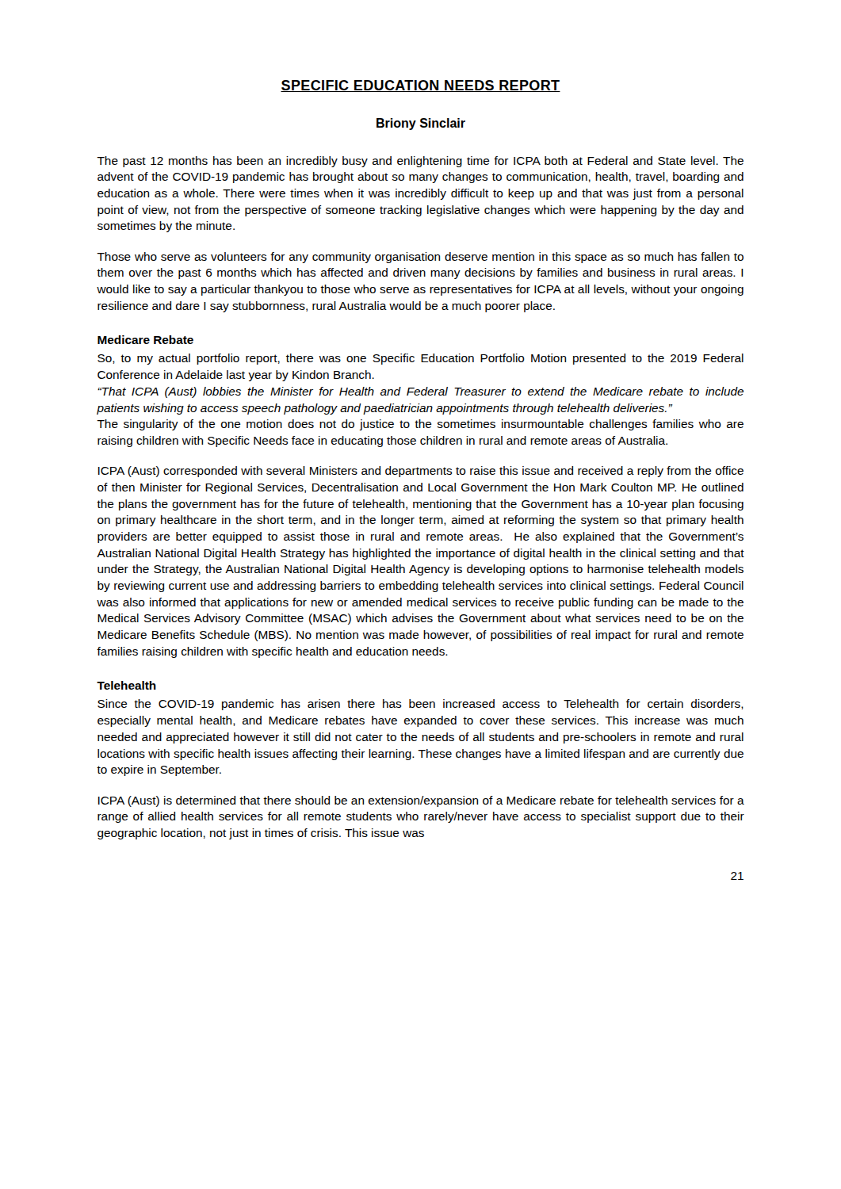SPECIFIC EDUCATION NEEDS REPORT
Briony Sinclair
The past 12 months has been an incredibly busy and enlightening time for ICPA both at Federal and State level. The advent of the COVID-19 pandemic has brought about so many changes to communication, health, travel, boarding and education as a whole. There were times when it was incredibly difficult to keep up and that was just from a personal point of view, not from the perspective of someone tracking legislative changes which were happening by the day and sometimes by the minute.
Those who serve as volunteers for any community organisation deserve mention in this space as so much has fallen to them over the past 6 months which has affected and driven many decisions by families and business in rural areas. I would like to say a particular thankyou to those who serve as representatives for ICPA at all levels, without your ongoing resilience and dare I say stubbornness, rural Australia would be a much poorer place.
Medicare Rebate
So, to my actual portfolio report, there was one Specific Education Portfolio Motion presented to the 2019 Federal Conference in Adelaide last year by Kindon Branch.
“That ICPA (Aust) lobbies the Minister for Health and Federal Treasurer to extend the Medicare rebate to include patients wishing to access speech pathology and paediatrician appointments through telehealth deliveries.”
The singularity of the one motion does not do justice to the sometimes insurmountable challenges families who are raising children with Specific Needs face in educating those children in rural and remote areas of Australia.
ICPA (Aust) corresponded with several Ministers and departments to raise this issue and received a reply from the office of then Minister for Regional Services, Decentralisation and Local Government the Hon Mark Coulton MP. He outlined the plans the government has for the future of telehealth, mentioning that the Government has a 10-year plan focusing on primary healthcare in the short term, and in the longer term, aimed at reforming the system so that primary health providers are better equipped to assist those in rural and remote areas. He also explained that the Government’s Australian National Digital Health Strategy has highlighted the importance of digital health in the clinical setting and that under the Strategy, the Australian National Digital Health Agency is developing options to harmonise telehealth models by reviewing current use and addressing barriers to embedding telehealth services into clinical settings. Federal Council was also informed that applications for new or amended medical services to receive public funding can be made to the Medical Services Advisory Committee (MSAC) which advises the Government about what services need to be on the Medicare Benefits Schedule (MBS). No mention was made however, of possibilities of real impact for rural and remote families raising children with specific health and education needs.
Telehealth
Since the COVID-19 pandemic has arisen there has been increased access to Telehealth for certain disorders, especially mental health, and Medicare rebates have expanded to cover these services. This increase was much needed and appreciated however it still did not cater to the needs of all students and pre-schoolers in remote and rural locations with specific health issues affecting their learning. These changes have a limited lifespan and are currently due to expire in September.
ICPA (Aust) is determined that there should be an extension/expansion of a Medicare rebate for telehealth services for a range of allied health services for all remote students who rarely/never have access to specialist support due to their geographic location, not just in times of crisis. This issue was
21